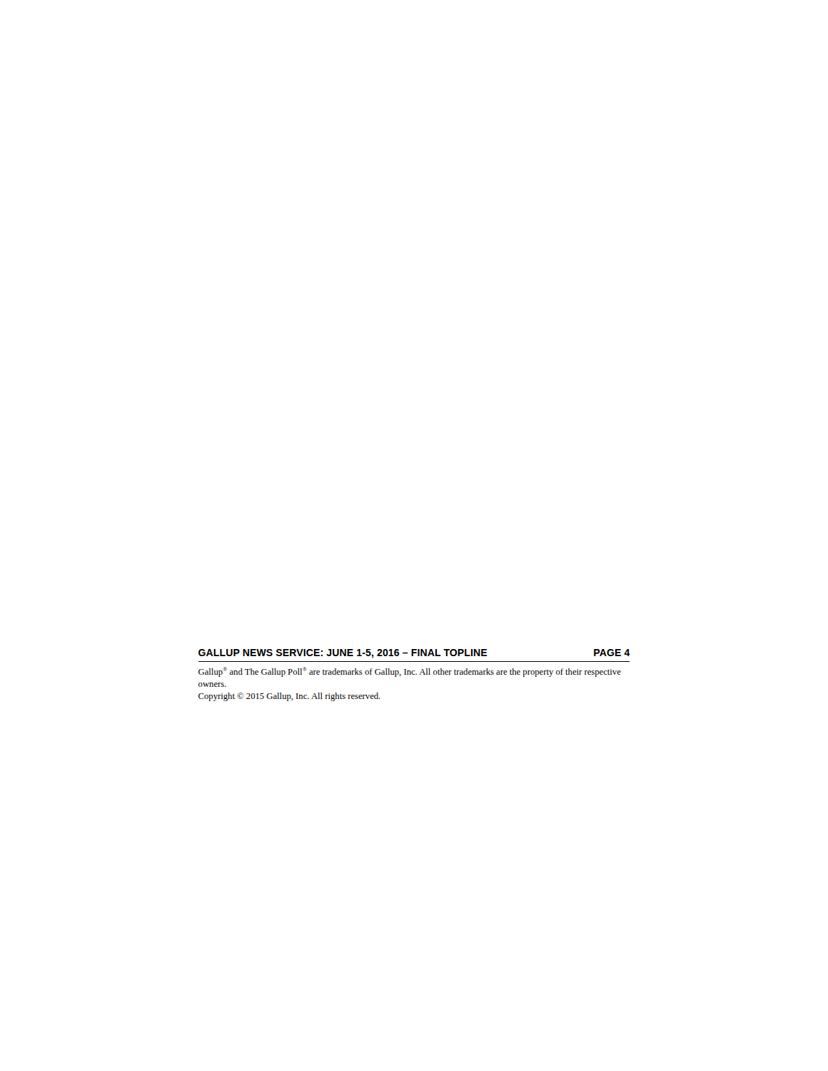GALLUP NEWS SERVICE: JUNE 1-5, 2016 – FINAL TOPLINE PAGE 4
Gallup® and The Gallup Poll® are trademarks of Gallup, Inc. All other trademarks are the property of their respective owners.
Copyright © 2015 Gallup, Inc. All rights reserved.